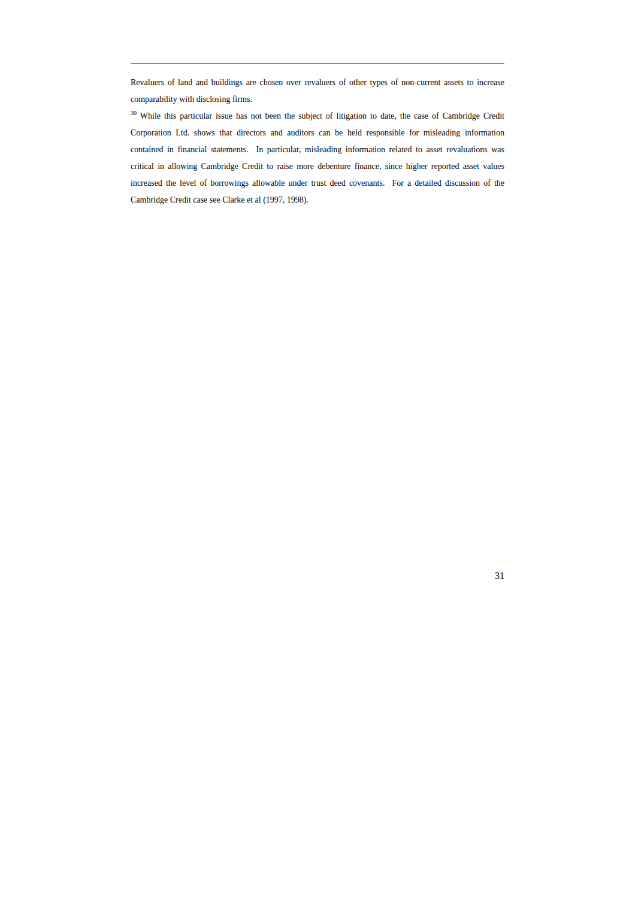Revaluers of land and buildings are chosen over revaluers of other types of non-current assets to increase comparability with disclosing firms.
30 While this particular issue has not been the subject of litigation to date, the case of Cambridge Credit Corporation Ltd. shows that directors and auditors can be held responsible for misleading information contained in financial statements. In particular, misleading information related to asset revaluations was critical in allowing Cambridge Credit to raise more debenture finance, since higher reported asset values increased the level of borrowings allowable under trust deed covenants. For a detailed discussion of the Cambridge Credit case see Clarke et al (1997, 1998).
31